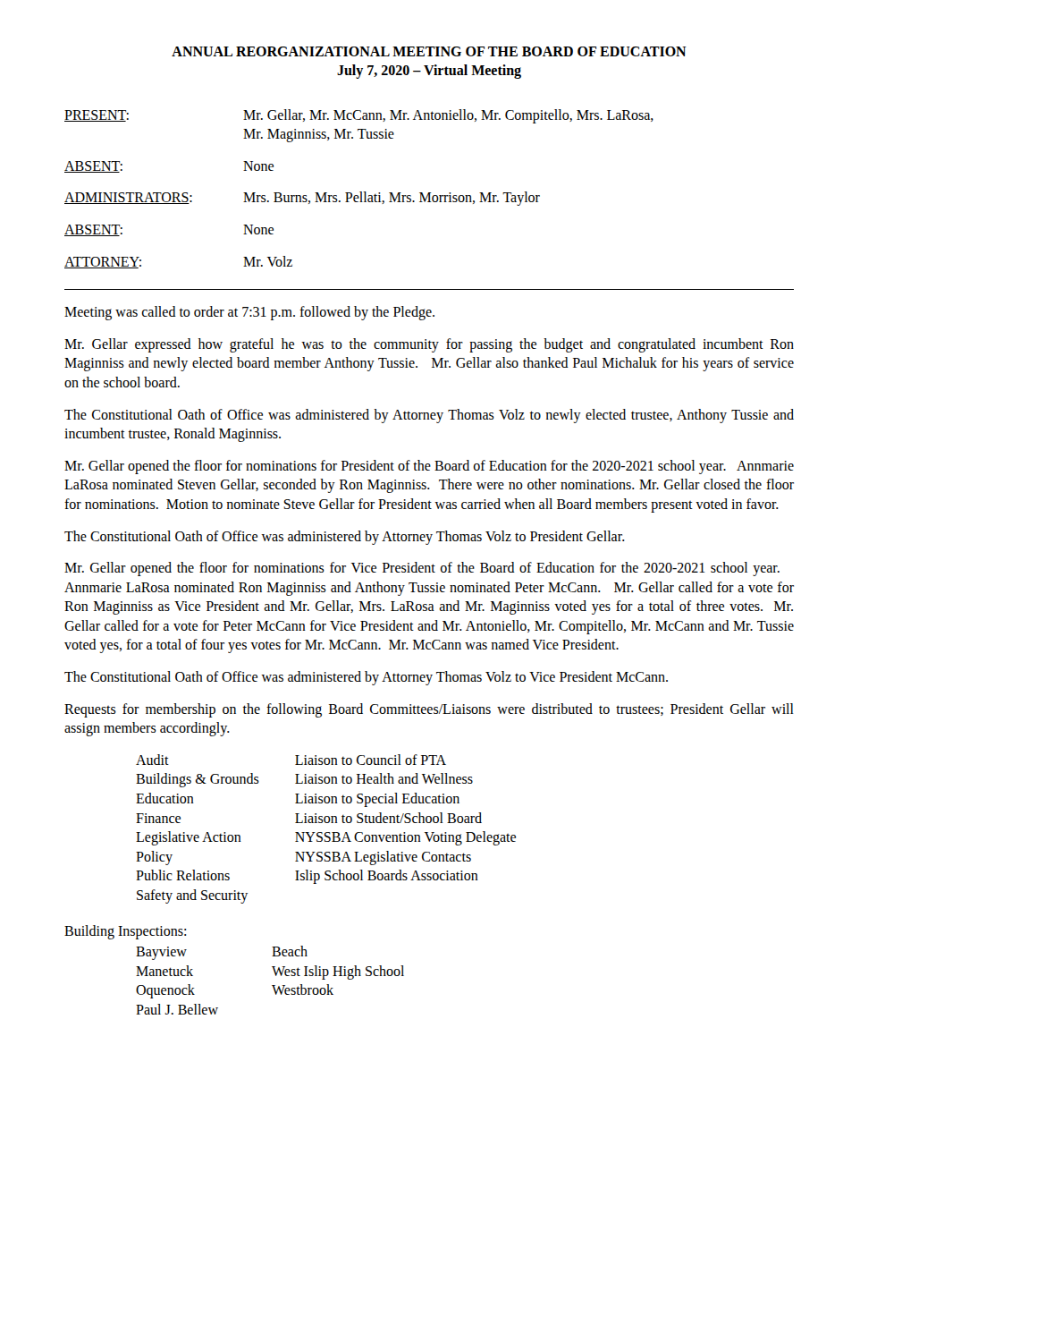ANNUAL REORGANIZATIONAL MEETING OF THE BOARD OF EDUCATION July 7, 2020 – Virtual Meeting
| PRESENT : | Mr. Gellar, Mr. McCann, Mr. Antoniello, Mr. Compitello, Mrs. LaRosa, Mr. Maginniss, Mr. Tussie |
| ABSENT : | None |
| ADMINISTRATORS : | Mrs. Burns, Mrs. Pellati, Mrs. Morrison, Mr. Taylor |
| ABSENT : | None |
| ATTORNEY : | Mr. Volz |
Meeting was called to order at 7:31 p.m. followed by the Pledge.
Mr. Gellar expressed how grateful he was to the community for passing the budget and congratulated incumbent Ron Maginniss and newly elected board member Anthony Tussie. Mr. Gellar also thanked Paul Michaluk for his years of service on the school board.
The Constitutional Oath of Office was administered by Attorney Thomas Volz to newly elected trustee, Anthony Tussie and incumbent trustee, Ronald Maginniss.
Mr. Gellar opened the floor for nominations for President of the Board of Education for the 2020-2021 school year. Annmarie LaRosa nominated Steven Gellar, seconded by Ron Maginniss. There were no other nominations. Mr. Gellar closed the floor for nominations. Motion to nominate Steve Gellar for President was carried when all Board members present voted in favor.
The Constitutional Oath of Office was administered by Attorney Thomas Volz to President Gellar.
Mr. Gellar opened the floor for nominations for Vice President of the Board of Education for the 2020-2021 school year. Annmarie LaRosa nominated Ron Maginniss and Anthony Tussie nominated Peter McCann. Mr. Gellar called for a vote for Ron Maginniss as Vice President and Mr. Gellar, Mrs. LaRosa and Mr. Maginniss voted yes for a total of three votes. Mr. Gellar called for a vote for Peter McCann for Vice President and Mr. Antoniello, Mr. Compitello, Mr. McCann and Mr. Tussie voted yes, for a total of four yes votes for Mr. McCann. Mr. McCann was named Vice President.
The Constitutional Oath of Office was administered by Attorney Thomas Volz to Vice President McCann.
Requests for membership on the following Board Committees/Liaisons were distributed to trustees; President Gellar will assign members accordingly.
| Audit | Liaison to Council of PTA |
| Buildings & Grounds | Liaison to Health and Wellness |
| Education | Liaison to Special Education |
| Finance | Liaison to Student/School Board |
| Legislative Action | NYSSBA Convention Voting Delegate |
| Policy | NYSSBA Legislative Contacts |
| Public Relations | Islip School Boards Association |
| Safety and Security | |
Building Inspections:
| Bayview | Beach |
| Manetuck | West Islip High School |
| Oquenock | Westbrook |
| Paul J. Bellew | |